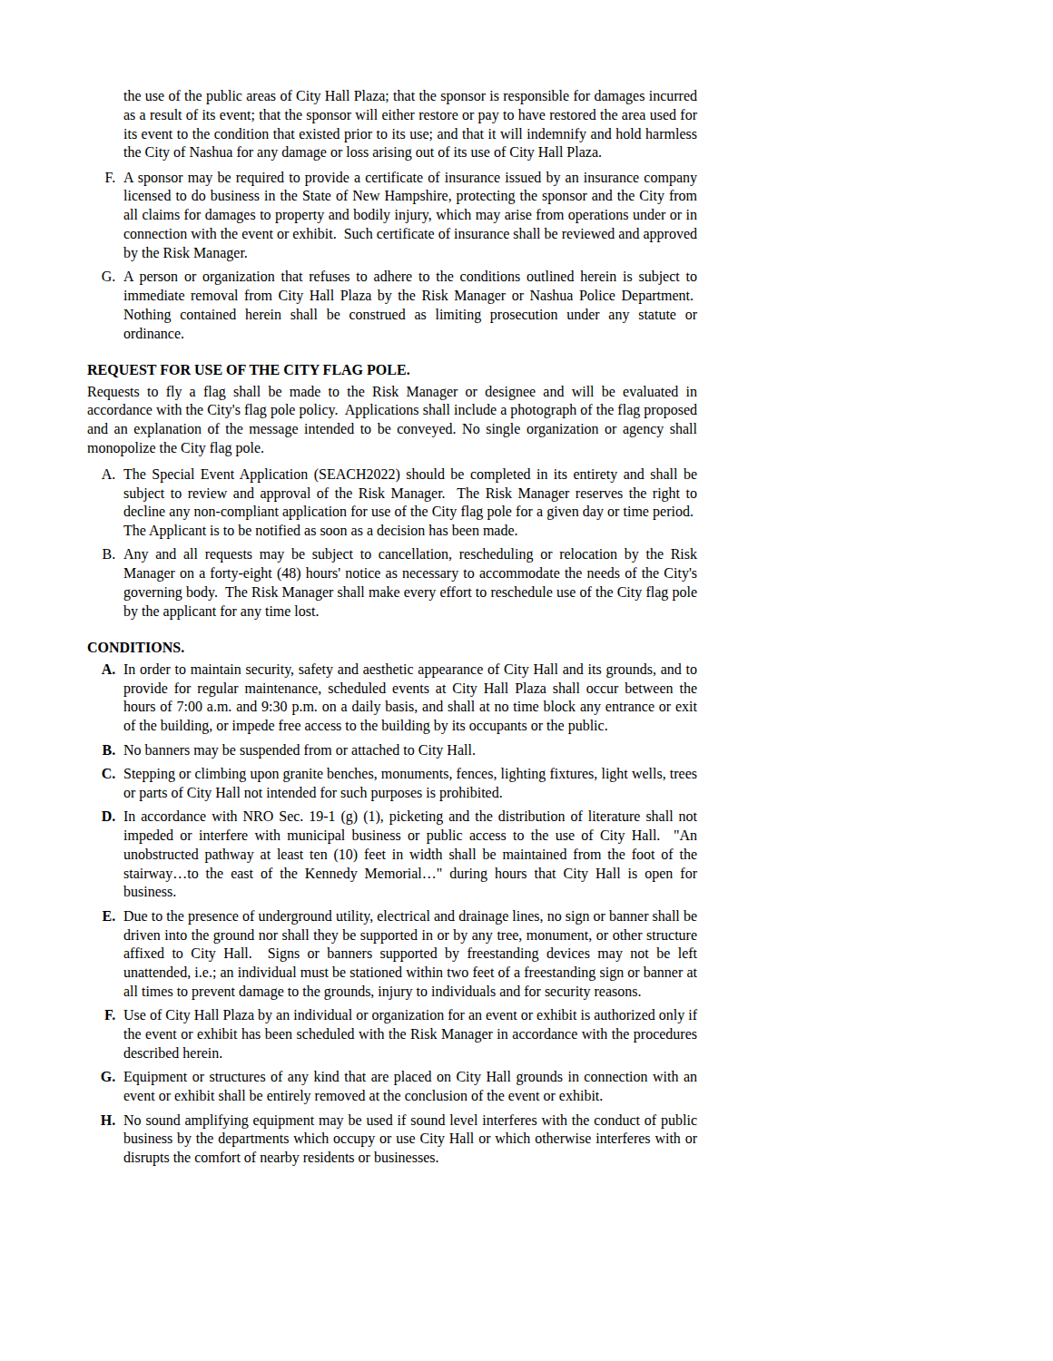the use of the public areas of City Hall Plaza; that the sponsor is responsible for damages incurred as a result of its event; that the sponsor will either restore or pay to have restored the area used for its event to the condition that existed prior to its use; and that it will indemnify and hold harmless the City of Nashua for any damage or loss arising out of its use of City Hall Plaza.
A sponsor may be required to provide a certificate of insurance issued by an insurance company licensed to do business in the State of New Hampshire, protecting the sponsor and the City from all claims for damages to property and bodily injury, which may arise from operations under or in connection with the event or exhibit. Such certificate of insurance shall be reviewed and approved by the Risk Manager.
A person or organization that refuses to adhere to the conditions outlined herein is subject to immediate removal from City Hall Plaza by the Risk Manager or Nashua Police Department. Nothing contained herein shall be construed as limiting prosecution under any statute or ordinance.
Request for Use of the City Flag Pole.
Requests to fly a flag shall be made to the Risk Manager or designee and will be evaluated in accordance with the City's flag pole policy. Applications shall include a photograph of the flag proposed and an explanation of the message intended to be conveyed. No single organization or agency shall monopolize the City flag pole.
The Special Event Application (SEACH2022) should be completed in its entirety and shall be subject to review and approval of the Risk Manager. The Risk Manager reserves the right to decline any non-compliant application for use of the City flag pole for a given day or time period. The Applicant is to be notified as soon as a decision has been made.
Any and all requests may be subject to cancellation, rescheduling or relocation by the Risk Manager on a forty-eight (48) hours' notice as necessary to accommodate the needs of the City's governing body. The Risk Manager shall make every effort to reschedule use of the City flag pole by the applicant for any time lost.
Conditions.
In order to maintain security, safety and aesthetic appearance of City Hall and its grounds, and to provide for regular maintenance, scheduled events at City Hall Plaza shall occur between the hours of 7:00 a.m. and 9:30 p.m. on a daily basis, and shall at no time block any entrance or exit of the building, or impede free access to the building by its occupants or the public.
No banners may be suspended from or attached to City Hall.
Stepping or climbing upon granite benches, monuments, fences, lighting fixtures, light wells, trees or parts of City Hall not intended for such purposes is prohibited.
In accordance with NRO Sec. 19-1 (g) (1), picketing and the distribution of literature shall not impeded or interfere with municipal business or public access to the use of City Hall. "An unobstructed pathway at least ten (10) feet in width shall be maintained from the foot of the stairway…to the east of the Kennedy Memorial…" during hours that City Hall is open for business.
Due to the presence of underground utility, electrical and drainage lines, no sign or banner shall be driven into the ground nor shall they be supported in or by any tree, monument, or other structure affixed to City Hall. Signs or banners supported by freestanding devices may not be left unattended, i.e.; an individual must be stationed within two feet of a freestanding sign or banner at all times to prevent damage to the grounds, injury to individuals and for security reasons.
Use of City Hall Plaza by an individual or organization for an event or exhibit is authorized only if the event or exhibit has been scheduled with the Risk Manager in accordance with the procedures described herein.
Equipment or structures of any kind that are placed on City Hall grounds in connection with an event or exhibit shall be entirely removed at the conclusion of the event or exhibit.
No sound amplifying equipment may be used if sound level interferes with the conduct of public business by the departments which occupy or use City Hall or which otherwise interferes with or disrupts the comfort of nearby residents or businesses.